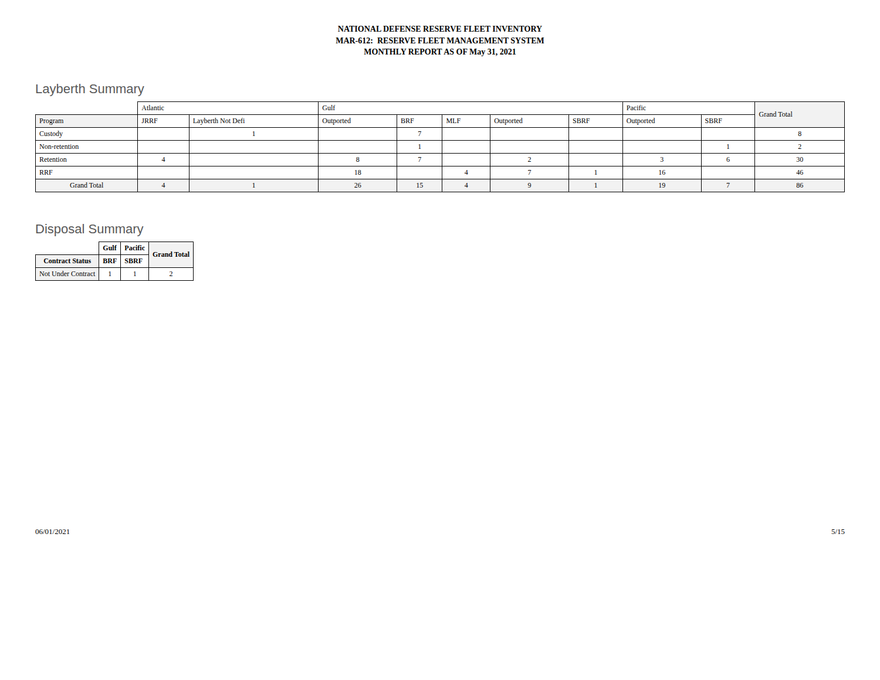NATIONAL DEFENSE RESERVE FLEET INVENTORY
MAR-612: RESERVE FLEET MANAGEMENT SYSTEM
MONTHLY REPORT AS OF May 31, 2021
Layberth Summary
| | Atlantic | Gulf | Pacific | Grand Total |
| --- | --- | --- | --- | --- |
| Program | JRRF | Layberth Not Defi | Outported | BRF | MLF | Outported | SBRF | Outported | SBRF |
| Custody | | 1 | | 7 | | | | | | 8 |
| Non-retention | | | | 1 | | | | | 1 | 2 |
| Retention | 4 | | 8 | 7 | | 2 | | 3 | 6 | 30 |
| RRF | | | 18 | | 4 | 7 | 1 | 16 | | 46 |
| Grand Total | 4 | 1 | 26 | 15 | 4 | 9 | 1 | 19 | 7 | 86 |
Disposal Summary
| | Gulf | Pacific | Grand Total |
| --- | --- | --- | --- |
| Contract Status | BRF | SBRF |
| Not Under Contract | 1 | 1 | 2 |
06/01/2021 5/15